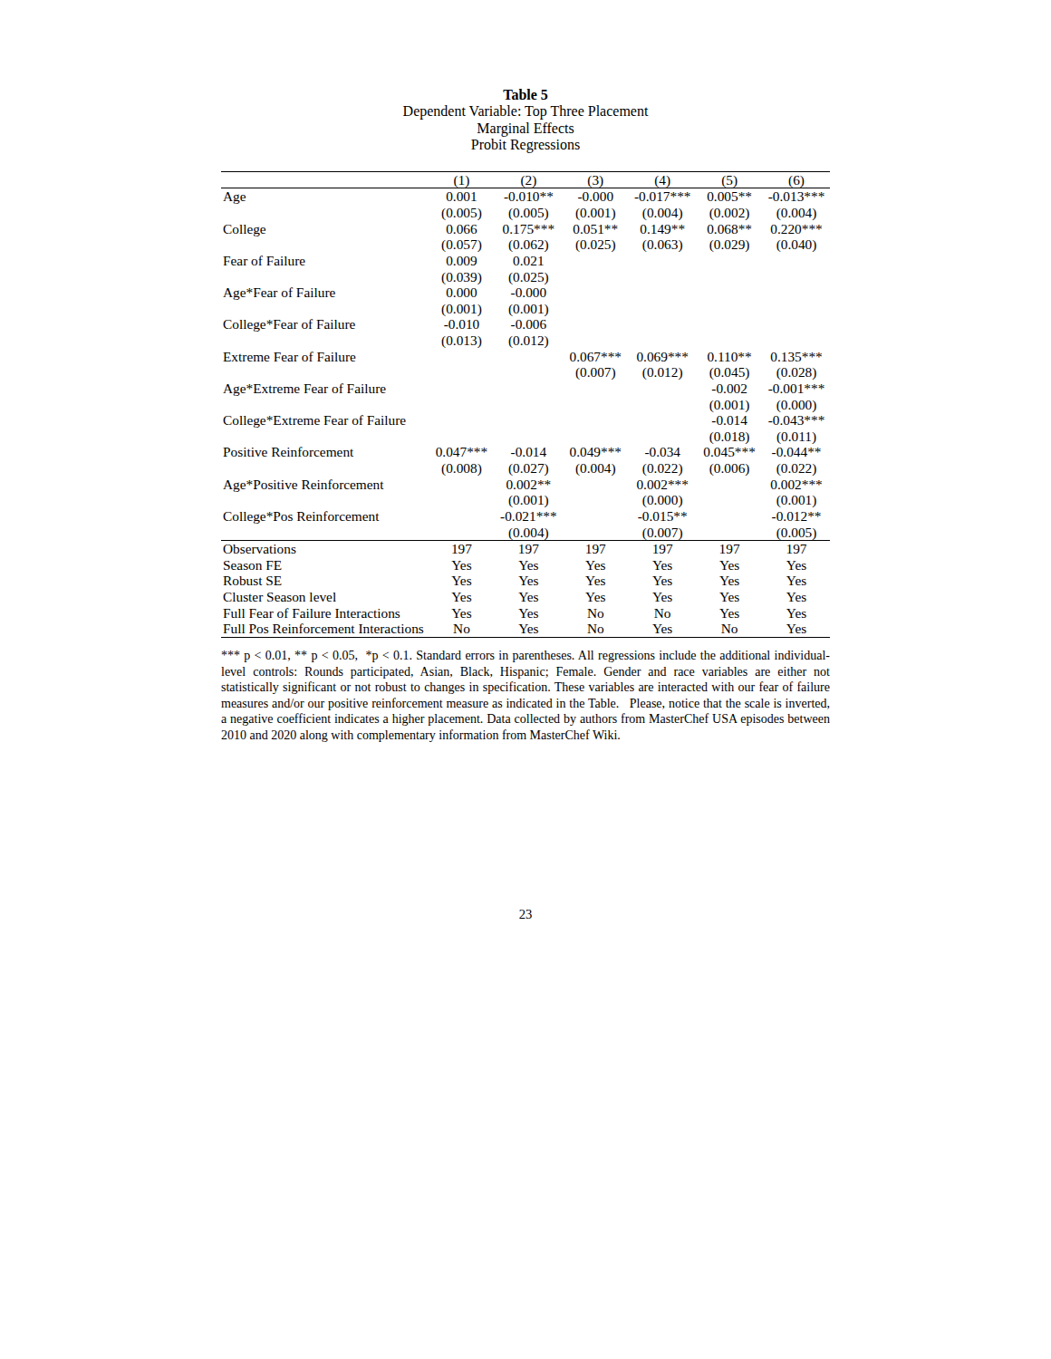Table 5
Dependent Variable: Top Three Placement
Marginal Effects
Probit Regressions
| | (1) | (2) | (3) | (4) | (5) | (6) |
| --- | --- | --- | --- | --- | --- | --- |
| Age | 0.001 | -0.010** | -0.000 | -0.017*** | 0.005** | -0.013*** |
| | (0.005) | (0.005) | (0.001) | (0.004) | (0.002) | (0.004) |
| College | 0.066 | 0.175*** | 0.051** | 0.149** | 0.068** | 0.220*** |
| | (0.057) | (0.062) | (0.025) | (0.063) | (0.029) | (0.040) |
| Fear of Failure | 0.009 | 0.021 | | | | |
| | (0.039) | (0.025) | | | | |
| Age*Fear of Failure | 0.000 | -0.000 | | | | |
| | (0.001) | (0.001) | | | | |
| College*Fear of Failure | -0.010 | -0.006 | | | | |
| | (0.013) | (0.012) | | | | |
| Extreme Fear of Failure | | | 0.067*** | 0.069*** | 0.110** | 0.135*** |
| | | | (0.007) | (0.012) | (0.045) | (0.028) |
| Age*Extreme Fear of Failure | | | | | -0.002 | -0.001*** |
| | | | | | (0.001) | (0.000) |
| College*Extreme Fear of Failure | | | | | -0.014 | -0.043*** |
| | | | | | (0.018) | (0.011) |
| Positive Reinforcement | 0.047*** | -0.014 | 0.049*** | -0.034 | 0.045*** | -0.044** |
| | (0.008) | (0.027) | (0.004) | (0.022) | (0.006) | (0.022) |
| Age*Positive Reinforcement | | 0.002** | | 0.002*** | | 0.002*** |
| | | (0.001) | | (0.000) | | (0.001) |
| College*Pos Reinforcement | | -0.021*** | | -0.015** | | -0.012** |
| | | (0.004) | | (0.007) | | (0.005) |
| Observations | 197 | 197 | 197 | 197 | 197 | 197 |
| Season FE | Yes | Yes | Yes | Yes | Yes | Yes |
| Robust SE | Yes | Yes | Yes | Yes | Yes | Yes |
| Cluster Season level | Yes | Yes | Yes | Yes | Yes | Yes |
| Full Fear of Failure Interactions | Yes | Yes | No | No | Yes | Yes |
| Full Pos Reinforcement Interactions | No | Yes | No | Yes | No | Yes |
*** p < 0.01, ** p < 0.05, *p < 0.1. Standard errors in parentheses. All regressions include the additional individual-level controls: Rounds participated, Asian, Black, Hispanic; Female. Gender and race variables are either not statistically significant or not robust to changes in specification. These variables are interacted with our fear of failure measures and/or our positive reinforcement measure as indicated in the Table. Please, notice that the scale is inverted, a negative coefficient indicates a higher placement. Data collected by authors from MasterChef USA episodes between 2010 and 2020 along with complementary information from MasterChef Wiki.
23